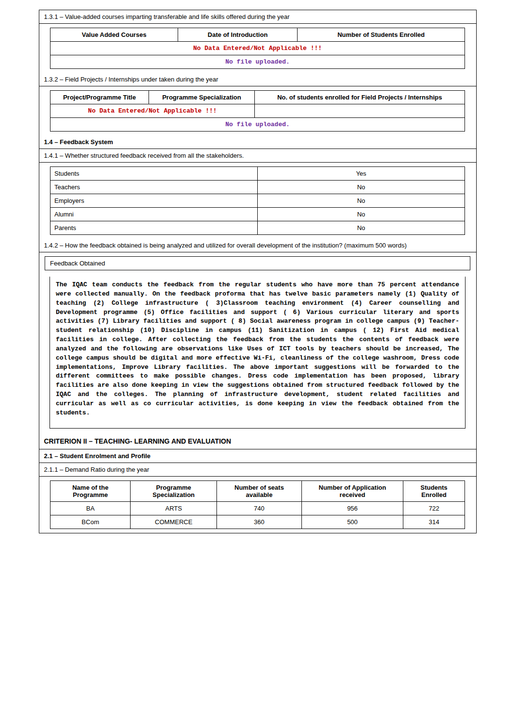1.3.1 – Value-added courses imparting transferable and life skills offered during the year
| Value Added Courses | Date of Introduction | Number of Students Enrolled |
| --- | --- | --- |
| No Data Entered/Not Applicable !!! |
| No file uploaded. |
1.3.2 – Field Projects / Internships under taken during the year
| Project/Programme Title | Programme Specialization | No. of students enrolled for Field Projects / Internships |
| --- | --- | --- |
| No Data Entered/Not Applicable !!! | |
| No file uploaded. |
1.4 – Feedback System
1.4.1 – Whether structured feedback received from all the stakeholders.
| Students | Yes |
| Teachers | No |
| Employers | No |
| Alumni | No |
| Parents | No |
1.4.2 – How the feedback obtained is being analyzed and utilized for overall development of the institution? (maximum 500 words)
Feedback Obtained
The IQAC team conducts the feedback from the regular students who have more than 75 percent attendance were collected manually. On the feedback proforma that has twelve basic parameters namely (1) Quality of teaching (2) College infrastructure ( 3)Classroom teaching environment (4) Career counselling and Development programme (5) Office facilities and support ( 6) Various curricular literary and sports activities (7) Library facilities and support ( 8) Social awareness program in college campus (9) Teacher-student relationship (10) Discipline in campus (11) Sanitization in campus ( 12) First Aid medical facilities in college. After collecting the feedback from the students the contents of feedback were analyzed and the following are observations like Uses of ICT tools by teachers should be increased, The college campus should be digital and more effective Wi-Fi, cleanliness of the college washroom, Dress code implementations, Improve Library facilities. The above important suggestions will be forwarded to the different committees to make possible changes. Dress code implementation has been proposed, library facilities are also done keeping in view the suggestions obtained from structured feedback followed by the IQAC and the colleges. The planning of infrastructure development, student related facilities and curricular as well as co curricular activities, is done keeping in view the feedback obtained from the students.
CRITERION II – TEACHING- LEARNING AND EVALUATION
2.1 – Student Enrolment and Profile
2.1.1 – Demand Ratio during the year
| Name of the Programme | Programme Specialization | Number of seats available | Number of Application received | Students Enrolled |
| --- | --- | --- | --- | --- |
| BA | ARTS | 740 | 956 | 722 |
| BCom | COMMERCE | 360 | 500 | 314 |